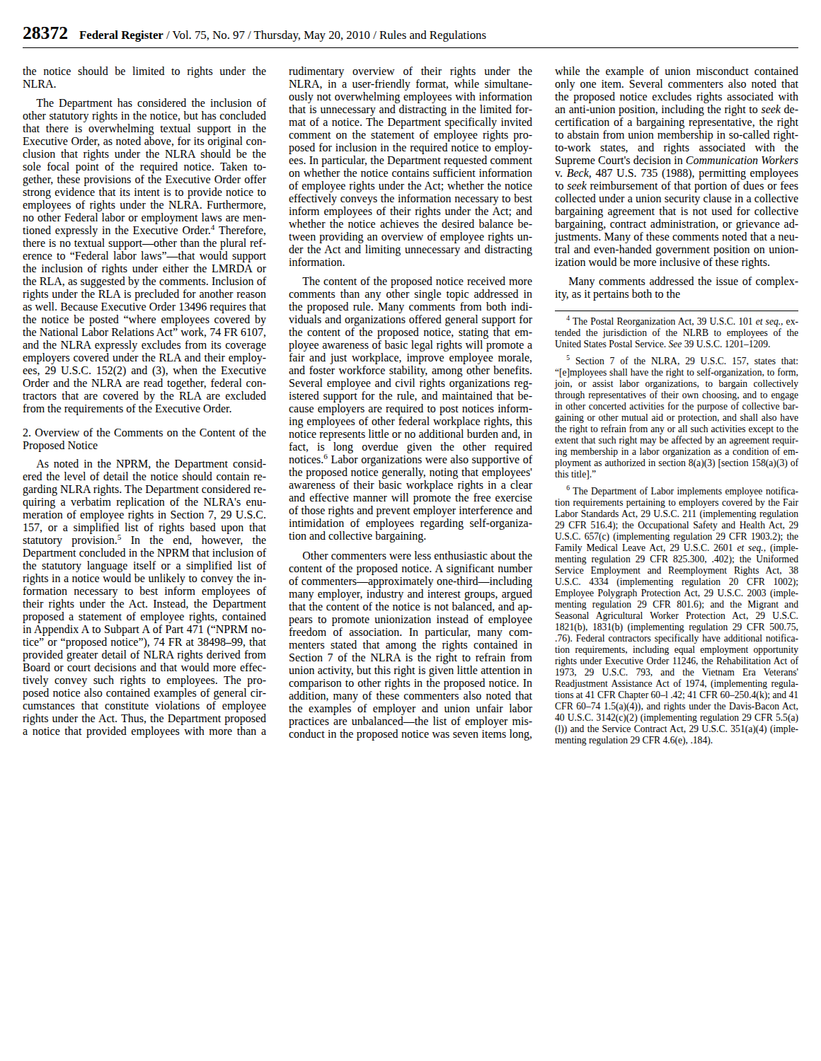28372 Federal Register / Vol. 75, No. 97 / Thursday, May 20, 2010 / Rules and Regulations
the notice should be limited to rights under the NLRA.
The Department has considered the inclusion of other statutory rights in the notice, but has concluded that there is overwhelming textual support in the Executive Order, as noted above, for its original conclusion that rights under the NLRA should be the sole focal point of the required notice. Taken together, these provisions of the Executive Order offer strong evidence that its intent is to provide notice to employees of rights under the NLRA. Furthermore, no other Federal labor or employment laws are mentioned expressly in the Executive Order.4 Therefore, there is no textual support—other than the plural reference to “Federal labor laws”—that would support the inclusion of rights under either the LMRDA or the RLA, as suggested by the comments. Inclusion of rights under the RLA is precluded for another reason as well. Because Executive Order 13496 requires that the notice be posted “where employees covered by the National Labor Relations Act” work, 74 FR 6107, and the NLRA expressly excludes from its coverage employers covered under the RLA and their employees, 29 U.S.C. 152(2) and (3), when the Executive Order and the NLRA are read together, federal contractors that are covered by the RLA are excluded from the requirements of the Executive Order.
2. Overview of the Comments on the Content of the Proposed Notice
As noted in the NPRM, the Department considered the level of detail the notice should contain regarding NLRA rights. The Department considered requiring a verbatim replication of the NLRA's enumeration of employee rights in Section 7, 29 U.S.C. 157, or a simplified list of rights based upon that statutory provision.5 In the end, however, the Department concluded in the NPRM that inclusion of the statutory language itself or a simplified list of rights in a notice would be unlikely to convey the information necessary to best inform employees of their rights under the Act. Instead, the Department proposed a statement of employee rights, contained in Appendix A to Subpart A of Part 471 (“NPRM notice” or “proposed notice”), 74 FR at 38498–99, that provided greater detail of NLRA rights derived from Board or court decisions and that would more effectively convey such rights to employees. The proposed notice also contained examples of general circumstances that constitute violations of employee rights under the Act. Thus, the Department proposed a notice that provided employees with more than a rudimentary overview of their rights under the NLRA, in a user-friendly format, while simultaneously not overwhelming employees with information that is unnecessary and distracting in the limited format of a notice. The Department specifically invited comment on the statement of employee rights proposed for inclusion in the required notice to employees. In particular, the Department requested comment on whether the notice contains sufficient information of employee rights under the Act; whether the notice effectively conveys the information necessary to best inform employees of their rights under the Act; and whether the notice achieves the desired balance between providing an overview of employee rights under the Act and limiting unnecessary and distracting information.
The content of the proposed notice received more comments than any other single topic addressed in the proposed rule. Many comments from both individuals and organizations offered general support for the content of the proposed notice, stating that employee awareness of basic legal rights will promote a fair and just workplace, improve employee morale, and foster workforce stability, among other benefits. Several employee and civil rights organizations registered support for the rule, and maintained that because employers are required to post notices informing employees of other federal workplace rights, this notice represents little or no additional burden and, in fact, is long overdue given the other required notices.6 Labor organizations were also supportive of the proposed notice generally, noting that employees' awareness of their basic workplace rights in a clear and effective manner will promote the free exercise of those rights and prevent employer interference and intimidation of employees regarding self-organization and collective bargaining.
Other commenters were less enthusiastic about the content of the proposed notice. A significant number of commenters—approximately one-third—including many employer, industry and interest groups, argued that the content of the notice is not balanced, and appears to promote unionization instead of employee freedom of association. In particular, many commenters stated that among the rights contained in Section 7 of the NLRA is the right to refrain from union activity, but this right is given little attention in comparison to other rights in the proposed notice. In addition, many of these commenters also noted that the examples of employer and union unfair labor practices are unbalanced—the list of employer misconduct in the proposed notice was seven items long, while the example of union misconduct contained only one item. Several commenters also noted that the proposed notice excludes rights associated with an anti-union position, including the right to seek decertification of a bargaining representative, the right to abstain from union membership in so-called right-to-work states, and rights associated with the Supreme Court's decision in Communication Workers v. Beck, 487 U.S. 735 (1988), permitting employees to seek reimbursement of that portion of dues or fees collected under a union security clause in a collective bargaining agreement that is not used for collective bargaining, contract administration, or grievance adjustments. Many of these comments noted that a neutral and even-handed government position on unionization would be more inclusive of these rights.
Many comments addressed the issue of complexity, as it pertains both to the
4 The Postal Reorganization Act, 39 U.S.C. 101 et seq., extended the jurisdiction of the NLRB to employees of the United States Postal Service. See 39 U.S.C. 1201–1209.
5 Section 7 of the NLRA, 29 U.S.C. 157, states that: “[e]mployees shall have the right to self-organization, to form, join, or assist labor organizations, to bargain collectively through representatives of their own choosing, and to engage in other concerted activities for the purpose of collective bargaining or other mutual aid or protection, and shall also have the right to refrain from any or all such activities except to the extent that such right may be affected by an agreement requiring membership in a labor organization as a condition of employment as authorized in section 8(a)(3) [section 158(a)(3) of this title].”
6 The Department of Labor implements employee notification requirements pertaining to employers covered by the Fair Labor Standards Act, 29 U.S.C. 211 (implementing regulation 29 CFR 516.4); the Occupational Safety and Health Act, 29 U.S.C. 657(c) (implementing regulation 29 CFR 1903.2); the Family Medical Leave Act, 29 U.S.C. 2601 et seq., (implementing regulation 29 CFR 825.300, .402); the Uniformed Service Employment and Reemployment Rights Act, 38 U.S.C. 4334 (implementing regulation 20 CFR 1002); Employee Polygraph Protection Act, 29 U.S.C. 2003 (implementing regulation 29 CFR 801.6); and the Migrant and Seasonal Agricultural Worker Protection Act, 29 U.S.C. 1821(b), 1831(b) (implementing regulation 29 CFR 500.75, .76). Federal contractors specifically have additional notification requirements, including equal employment opportunity rights under Executive Order 11246, the Rehabilitation Act of 1973, 29 U.S.C. 793, and the Vietnam Era Veterans' Readjustment Assistance Act of 1974, (implementing regulations at 41 CFR Chapter 60–l .42; 41 CFR 60–250.4(k); and 41 CFR 60–74 1.5(a)(4)), and rights under the Davis-Bacon Act, 40 U.S.C. 3142(c)(2) (implementing regulation 29 CFR 5.5(a)(l)) and the Service Contract Act, 29 U.S.C. 351(a)(4) (implementing regulation 29 CFR 4.6(e), .184).